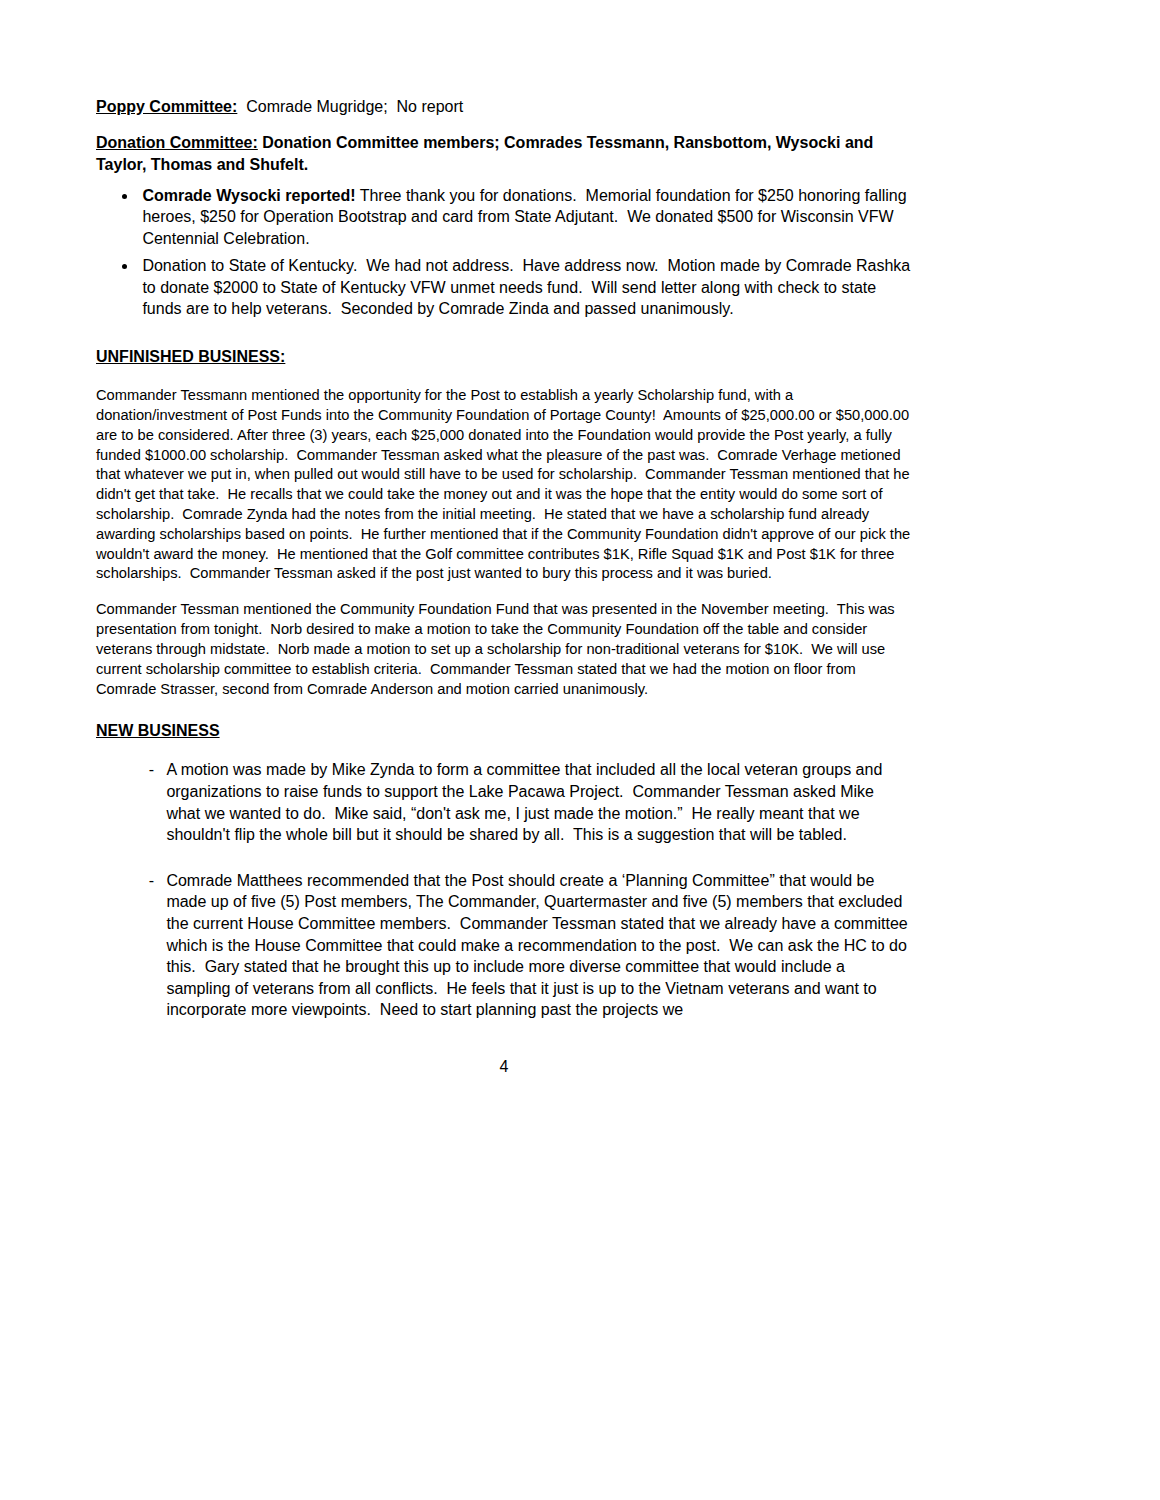Poppy Committee: Comrade Mugridge; No report
Donation Committee: Donation Committee members; Comrades Tessmann, Ransbottom, Wysocki and Taylor, Thomas and Shufelt.
Comrade Wysocki reported! Three thank you for donations. Memorial foundation for $250 honoring falling heroes, $250 for Operation Bootstrap and card from State Adjutant. We donated $500 for Wisconsin VFW Centennial Celebration.
Donation to State of Kentucky. We had not address. Have address now. Motion made by Comrade Rashka to donate $2000 to State of Kentucky VFW unmet needs fund. Will send letter along with check to state funds are to help veterans. Seconded by Comrade Zinda and passed unanimously.
UNFINISHED BUSINESS:
Commander Tessmann mentioned the opportunity for the Post to establish a yearly Scholarship fund, with a donation/investment of Post Funds into the Community Foundation of Portage County! Amounts of $25,000.00 or $50,000.00 are to be considered. After three (3) years, each $25,000 donated into the Foundation would provide the Post yearly, a fully funded $1000.00 scholarship. Commander Tessman asked what the pleasure of the past was. Comrade Verhage metioned that whatever we put in, when pulled out would still have to be used for scholarship. Commander Tessman mentioned that he didn't get that take. He recalls that we could take the money out and it was the hope that the entity would do some sort of scholarship. Comrade Zynda had the notes from the initial meeting. He stated that we have a scholarship fund already awarding scholarships based on points. He further mentioned that if the Community Foundation didn't approve of our pick the wouldn't award the money. He mentioned that the Golf committee contributes $1K, Rifle Squad $1K and Post $1K for three scholarships. Commander Tessman asked if the post just wanted to bury this process and it was buried.
Commander Tessman mentioned the Community Foundation Fund that was presented in the November meeting. This was presentation from tonight. Norb desired to make a motion to take the Community Foundation off the table and consider veterans through midstate. Norb made a motion to set up a scholarship for non-traditional veterans for $10K. We will use current scholarship committee to establish criteria. Commander Tessman stated that we had the motion on floor from Comrade Strasser, second from Comrade Anderson and motion carried unanimously.
NEW BUSINESS
A motion was made by Mike Zynda to form a committee that included all the local veteran groups and organizations to raise funds to support the Lake Pacawa Project. Commander Tessman asked Mike what we wanted to do. Mike said, “don't ask me, I just made the motion.” He really meant that we shouldn't flip the whole bill but it should be shared by all. This is a suggestion that will be tabled.
Comrade Matthees recommended that the Post should create a ‘Planning Committee” that would be made up of five (5) Post members, The Commander, Quartermaster and five (5) members that excluded the current House Committee members. Commander Tessman stated that we already have a committee which is the House Committee that could make a recommendation to the post. We can ask the HC to do this. Gary stated that he brought this up to include more diverse committee that would include a sampling of veterans from all conflicts. He feels that it just is up to the Vietnam veterans and want to incorporate more viewpoints. Need to start planning past the projects we
4